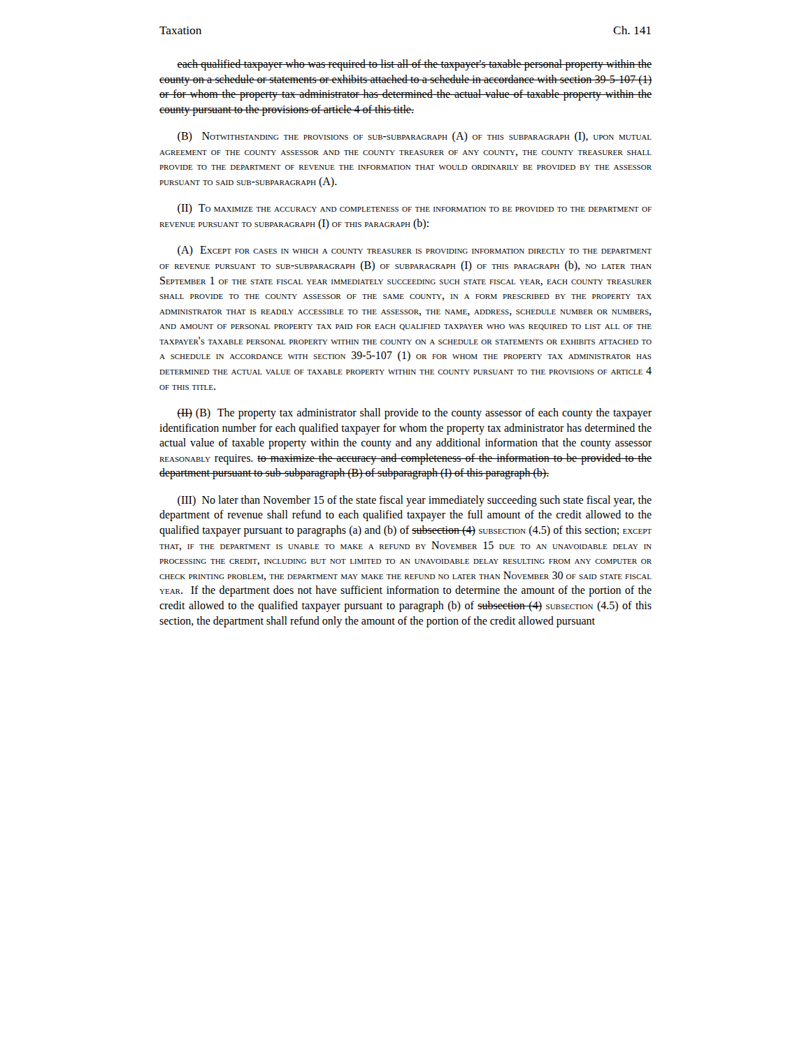Taxation Ch. 141
each qualified taxpayer who was required to list all of the taxpayer's taxable personal property within the county on a schedule or statements or exhibits attached to a schedule in accordance with section 39-5-107 (1) or for whom the property tax administrator has determined the actual value of taxable property within the county pursuant to the provisions of article 4 of this title.
(B) Notwithstanding the provisions of sub-subparagraph (A) of this subparagraph (I), upon mutual agreement of the county assessor and the county treasurer of any county, the county treasurer shall provide to the department of revenue the information that would ordinarily be provided by the assessor pursuant to said sub-subparagraph (A).
(II) To maximize the accuracy and completeness of the information to be provided to the department of revenue pursuant to subparagraph (I) of this paragraph (b):
(A) Except for cases in which a county treasurer is providing information directly to the department of revenue pursuant to sub-subparagraph (B) of subparagraph (I) of this paragraph (b), no later than September 1 of the state fiscal year immediately succeeding such state fiscal year, each county treasurer shall provide to the county assessor of the same county, in a form prescribed by the property tax administrator that is readily accessible to the assessor, the name, address, schedule number or numbers, and amount of personal property tax paid for each qualified taxpayer who was required to list all of the taxpayer's taxable personal property within the county on a schedule or statements or exhibits attached to a schedule in accordance with section 39-5-107 (1) or for whom the property tax administrator has determined the actual value of taxable property within the county pursuant to the provisions of article 4 of this title.
(II) (B) The property tax administrator shall provide to the county assessor of each county the taxpayer identification number for each qualified taxpayer for whom the property tax administrator has determined the actual value of taxable property within the county and any additional information that the county assessor reasonably requires. to maximize the accuracy and completeness of the information to be provided to the department pursuant to sub-subparagraph (B) of subparagraph (I) of this paragraph (b).
(III) No later than November 15 of the state fiscal year immediately succeeding such state fiscal year, the department of revenue shall refund to each qualified taxpayer the full amount of the credit allowed to the qualified taxpayer pursuant to paragraphs (a) and (b) of subsection (4) subsection (4.5) of this section; except that, if the department is unable to make a refund by November 15 due to an unavoidable delay in processing the credit, including but not limited to an unavoidable delay resulting from any computer or check printing problem, the department may make the refund no later than November 30 of said state fiscal year. If the department does not have sufficient information to determine the amount of the portion of the credit allowed to the qualified taxpayer pursuant to paragraph (b) of subsection (4) subsection (4.5) of this section, the department shall refund only the amount of the portion of the credit allowed pursuant